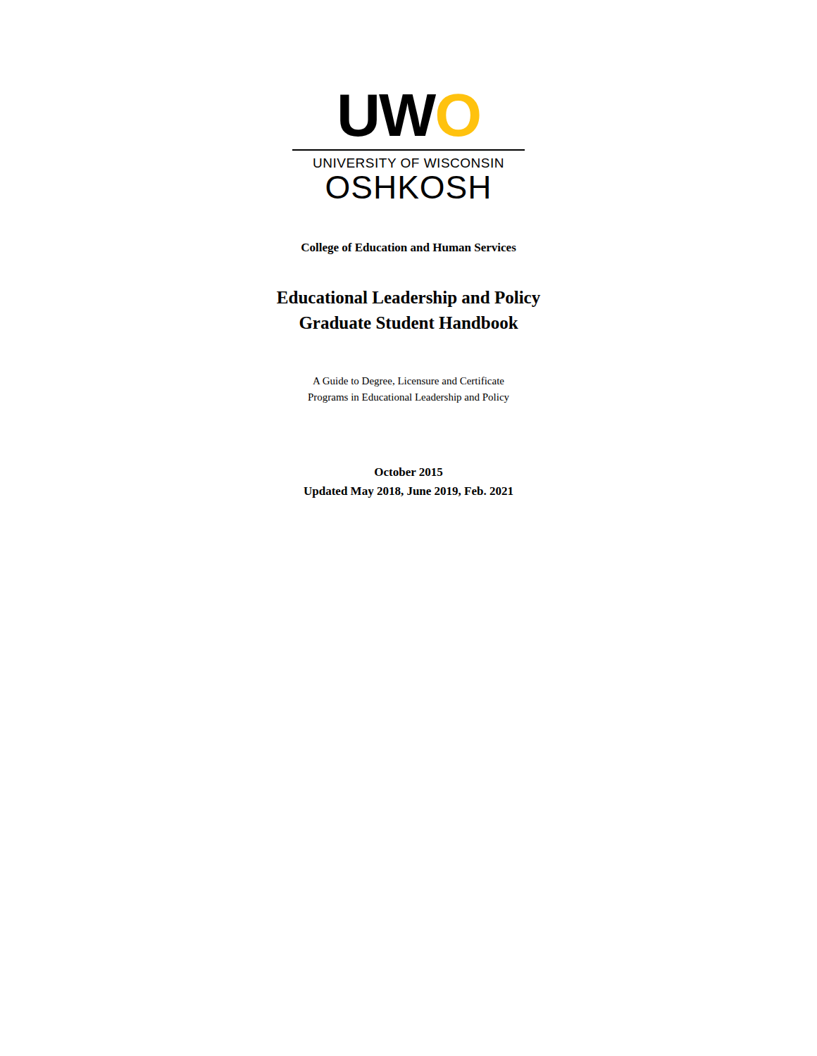UWO
UNIVERSITY OF WISCONSIN
OSHKOSH
College of Education and Human Services
Educational Leadership and Policy
Graduate Student Handbook
A Guide to Degree, Licensure and Certificate
Programs in Educational Leadership and Policy
October 2015
Updated May 2018, June 2019, Feb. 2021